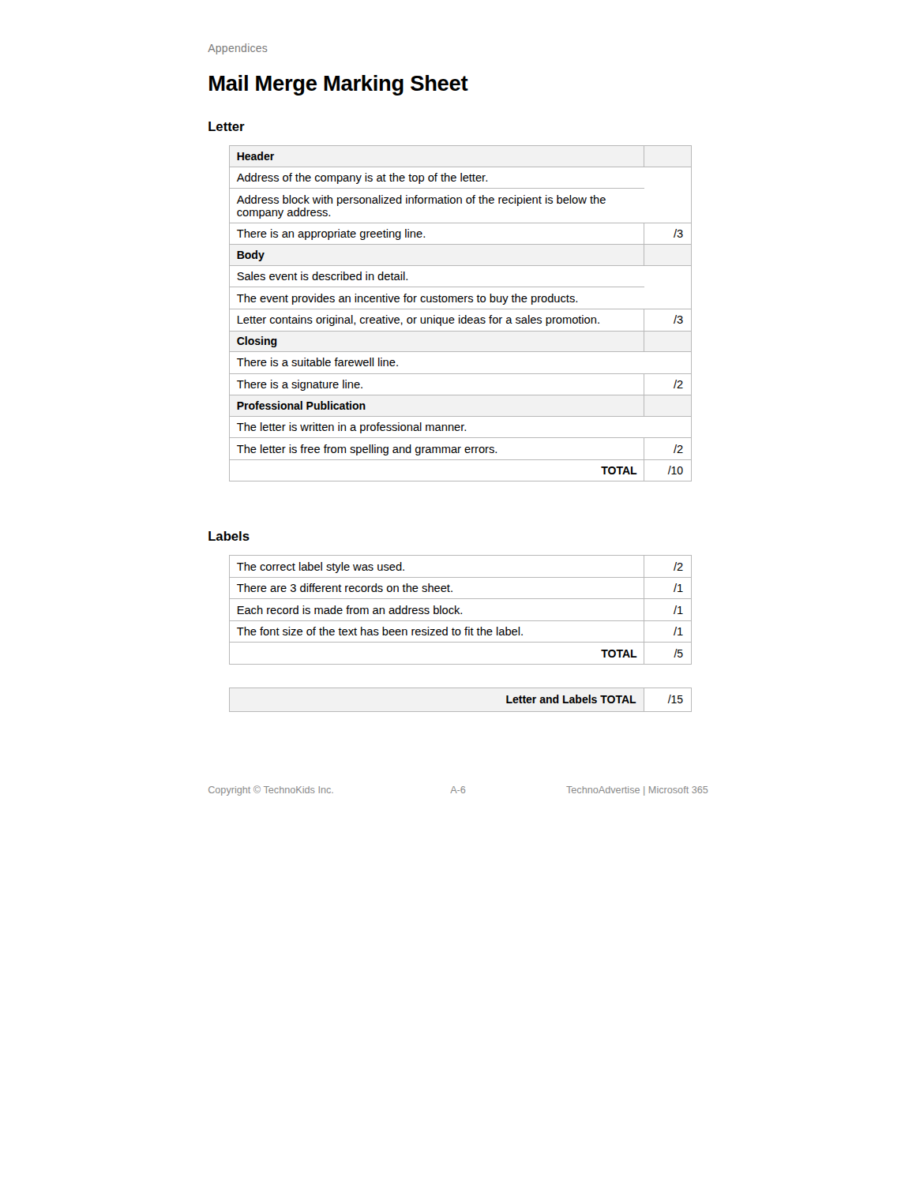Appendices
Mail Merge Marking Sheet
Letter
| Header | |
| Address of the company is at the top of the letter. | |
| Address block with personalized information of the recipient is below the company address. | |
| There is an appropriate greeting line. | /3 |
| Body | |
| Sales event is described in detail. | |
| The event provides an incentive for customers to buy the products. | |
| Letter contains original, creative, or unique ideas for a sales promotion. | /3 |
| Closing | |
| There is a suitable farewell line. | |
| There is a signature line. | /2 |
| Professional Publication | |
| The letter is written in a professional manner. | |
| The letter is free from spelling and grammar errors. | /2 |
| TOTAL | /10 |
Labels
| The correct label style was used. | /2 |
| There are 3 different records on the sheet. | /1 |
| Each record is made from an address block. | /1 |
| The font size of the text has been resized to fit the label. | /1 |
| TOTAL | /5 |
| Letter and Labels TOTAL | /15 |
Copyright © TechnoKids Inc.
A-6
TechnoAdvertise | Microsoft 365